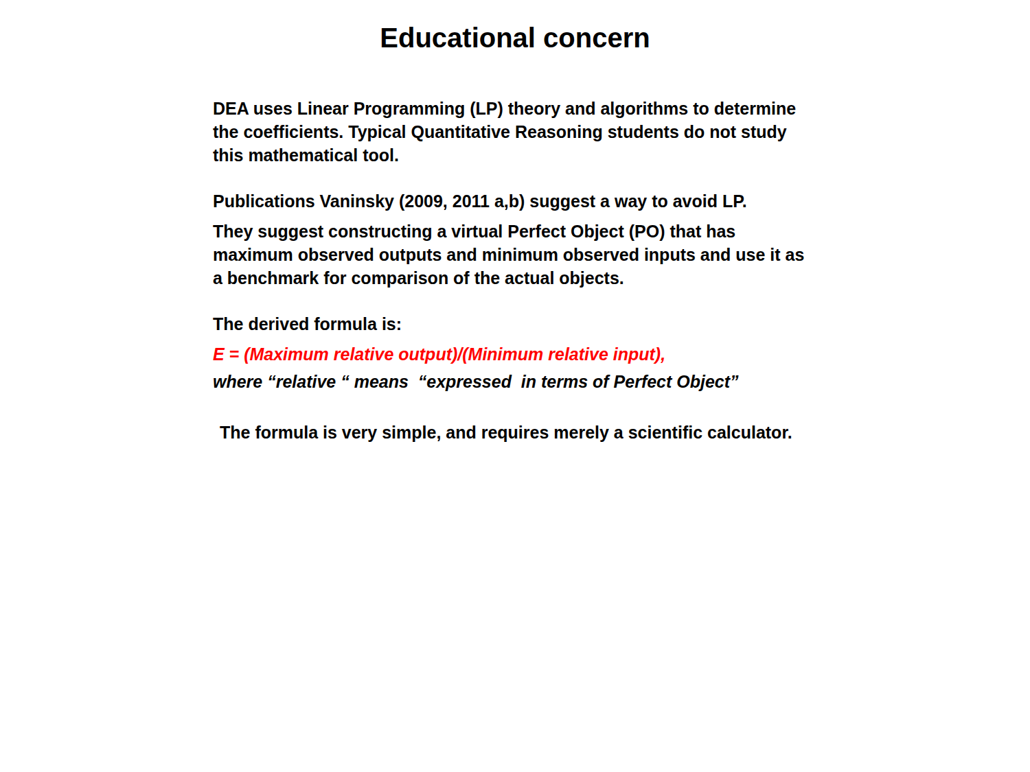Educational concern
DEA uses Linear Programming (LP) theory and algorithms to determine the coefficients. Typical Quantitative Reasoning students do not study this mathematical tool.
Publications Vaninsky (2009, 2011 a,b) suggest a way to avoid LP.
They suggest constructing a virtual Perfect Object (PO) that has maximum observed outputs and minimum observed inputs and use it as a benchmark for comparison of the actual objects.
The derived formula is:
E = (Maximum relative output)/(Minimum relative input),
where “relative “ means “expressed in terms of Perfect Object”
The formula is very simple, and requires merely a scientific calculator.